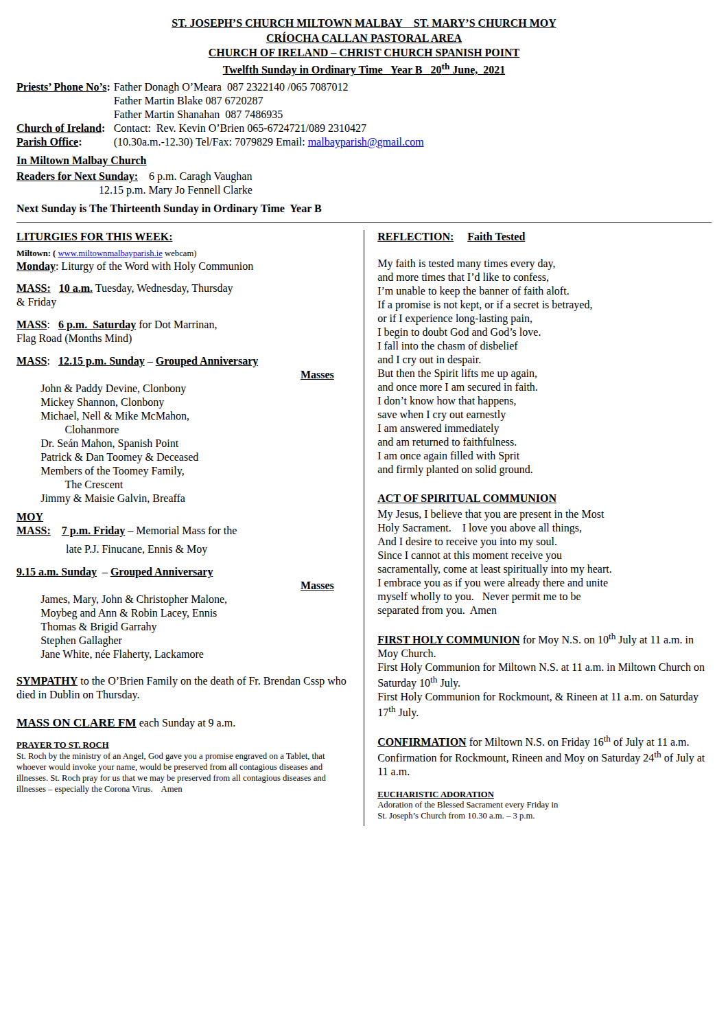ST. JOSEPH’S CHURCH MILTOWN MALBAY ST. MARY’S CHURCH MOY
CRÍOCHA CALLAN PASTORAL AREA
CHURCH OF IRELAND – CHRIST CHURCH SPANISH POINT
Twelfth Sunday in Ordinary Time Year B 20th June, 2021
| Priests’ Phone No’s : | Father Donagh O’Meara 087 2322140 /065 7087012 |
| | Father Martin Blake 087 6720287 |
| | Father Martin Shanahan 087 7486935 |
| Church of Ireland : | Contact: Rev. Kevin O’Brien 065-6724721/089 2310427 |
| Parish Office : | (10.30a.m.-12.30) Tel/Fax: 7079829 Email: malbayparish@gmail.com |
In Miltown Malbay Church
Readers for Next Sunday: 6 p.m. Caragh Vaughan
12.15 p.m. Mary Jo Fennell Clarke
Next Sunday is The Thirteenth Sunday in Ordinary Time Year B
LITURGIES FOR THIS WEEK:
Miltown: ( www.miltownmalbayparish.ie webcam)
Monday: Liturgy of the Word with Holy Communion
MASS: 10 a.m. Tuesday, Wednesday, Thursday
& Friday
MASS: 6 p.m. Saturday for Dot Marrinan,
Flag Road (Months Mind)
MASS: 12.15 p.m. Sunday – Grouped Anniversary
Masses
John & Paddy Devine, Clonbony
Mickey Shannon, Clonbony
Michael, Nell & Mike McMahon,
Clohanmore
Dr. Seán Mahon, Spanish Point
Patrick & Dan Toomey & Deceased
Members of the Toomey Family,
The Crescent
Jimmy & Maisie Galvin, Breaffa
MOY
MASS: 7 p.m. Friday – Memorial Mass for the
late P.J. Finucane, Ennis & Moy
9.15 a.m. Sunday – Grouped Anniversary
Masses
James, Mary, John & Christopher Malone,
Moybeg and Ann & Robin Lacey, Ennis
Thomas & Brigid Garrahy
Stephen Gallagher
Jane White, née Flaherty, Lackamore
SYMPATHY to the O’Brien Family on the death of Fr. Brendan Cssp who died in Dublin on Thursday.
MASS ON CLARE FM each Sunday at 9 a.m.
PRAYER TO ST. ROCH
St. Roch by the ministry of an Angel, God gave you a promise engraved on a Tablet, that whoever would invoke your name, would be preserved from all contagious diseases and illnesses. St. Roch pray for us that we may be preserved from all contagious diseases and illnesses – especially the Corona Virus. Amen
REFLECTION: Faith Tested
My faith is tested many times every day,
and more times that I’d like to confess,
I’m unable to keep the banner of faith aloft.
If a promise is not kept, or if a secret is betrayed,
or if I experience long-lasting pain,
I begin to doubt God and God’s love.
I fall into the chasm of disbelief
and I cry out in despair.
But then the Spirit lifts me up again,
and once more I am secured in faith.
I don’t know how that happens,
save when I cry out earnestly
I am answered immediately
and am returned to faithfulness.
I am once again filled with Sprit
and firmly planted on solid ground.
ACT OF SPIRITUAL COMMUNION
My Jesus, I believe that you are present in the Most
Holy Sacrament. I love you above all things,
And I desire to receive you into my soul.
Since I cannot at this moment receive you
sacramentally, come at least spiritually into my heart.
I embrace you as if you were already there and unite
myself wholly to you. Never permit me to be
separated from you. Amen
FIRST HOLY COMMUNION for Moy N.S. on 10th July at 11 a.m. in Moy Church.
First Holy Communion for Miltown N.S. at 11 a.m. in Miltown Church on Saturday 10th July.
First Holy Communion for Rockmount, & Rineen at 11 a.m. on Saturday 17th July.
CONFIRMATION for Miltown N.S. on Friday 16th of July at 11 a.m.
Confirmation for Rockmount, Rineen and Moy on Saturday 24th of July at 11 a.m.
EUCHARISTIC ADORATION
Adoration of the Blessed Sacrament every Friday in
St. Joseph’s Church from 10.30 a.m. – 3 p.m.